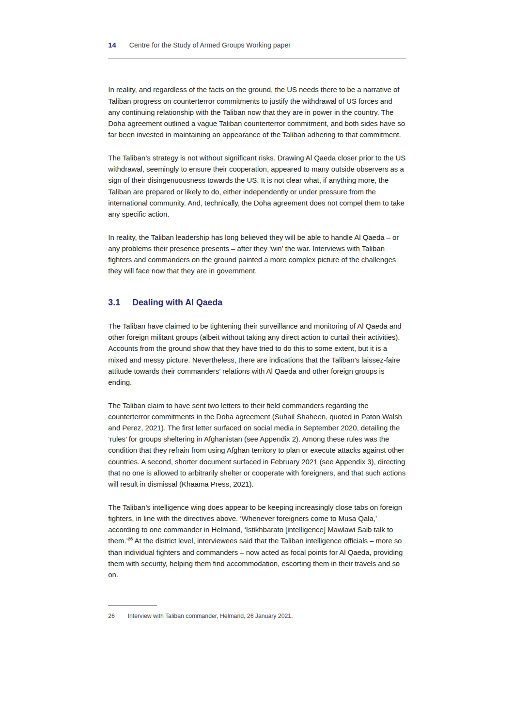14 Centre for the Study of Armed Groups Working paper
In reality, and regardless of the facts on the ground, the US needs there to be a narrative of Taliban progress on counterterror commitments to justify the withdrawal of US forces and any continuing relationship with the Taliban now that they are in power in the country. The Doha agreement outlined a vague Taliban counterterror commitment, and both sides have so far been invested in maintaining an appearance of the Taliban adhering to that commitment.
The Taliban’s strategy is not without significant risks. Drawing Al Qaeda closer prior to the US withdrawal, seemingly to ensure their cooperation, appeared to many outside observers as a sign of their disingenuousness towards the US. It is not clear what, if anything more, the Taliban are prepared or likely to do, either independently or under pressure from the international community. And, technically, the Doha agreement does not compel them to take any specific action.
In reality, the Taliban leadership has long believed they will be able to handle Al Qaeda – or any problems their presence presents – after they ‘win’ the war. Interviews with Taliban fighters and commanders on the ground painted a more complex picture of the challenges they will face now that they are in government.
3.1 Dealing with Al Qaeda
The Taliban have claimed to be tightening their surveillance and monitoring of Al Qaeda and other foreign militant groups (albeit without taking any direct action to curtail their activities). Accounts from the ground show that they have tried to do this to some extent, but it is a mixed and messy picture. Nevertheless, there are indications that the Taliban’s laissez-faire attitude towards their commanders’ relations with Al Qaeda and other foreign groups is ending.
The Taliban claim to have sent two letters to their field commanders regarding the counterterror commitments in the Doha agreement (Suhail Shaheen, quoted in Paton Walsh and Perez, 2021). The first letter surfaced on social media in September 2020, detailing the ‘rules’ for groups sheltering in Afghanistan (see Appendix 2). Among these rules was the condition that they refrain from using Afghan territory to plan or execute attacks against other countries. A second, shorter document surfaced in February 2021 (see Appendix 3), directing that no one is allowed to arbitrarily shelter or cooperate with foreigners, and that such actions will result in dismissal (Khaama Press, 2021).
The Taliban’s intelligence wing does appear to be keeping increasingly close tabs on foreign fighters, in line with the directives above. ‘Whenever foreigners come to Musa Qala,’ according to one commander in Helmand, ‘Istikhbarato [intelligence] Mawlawi Saib talk to them.’26 At the district level, interviewees said that the Taliban intelligence officials – more so than individual fighters and commanders – now acted as focal points for Al Qaeda, providing them with security, helping them find accommodation, escorting them in their travels and so on.
26 Interview with Taliban commander, Helmand, 26 January 2021.